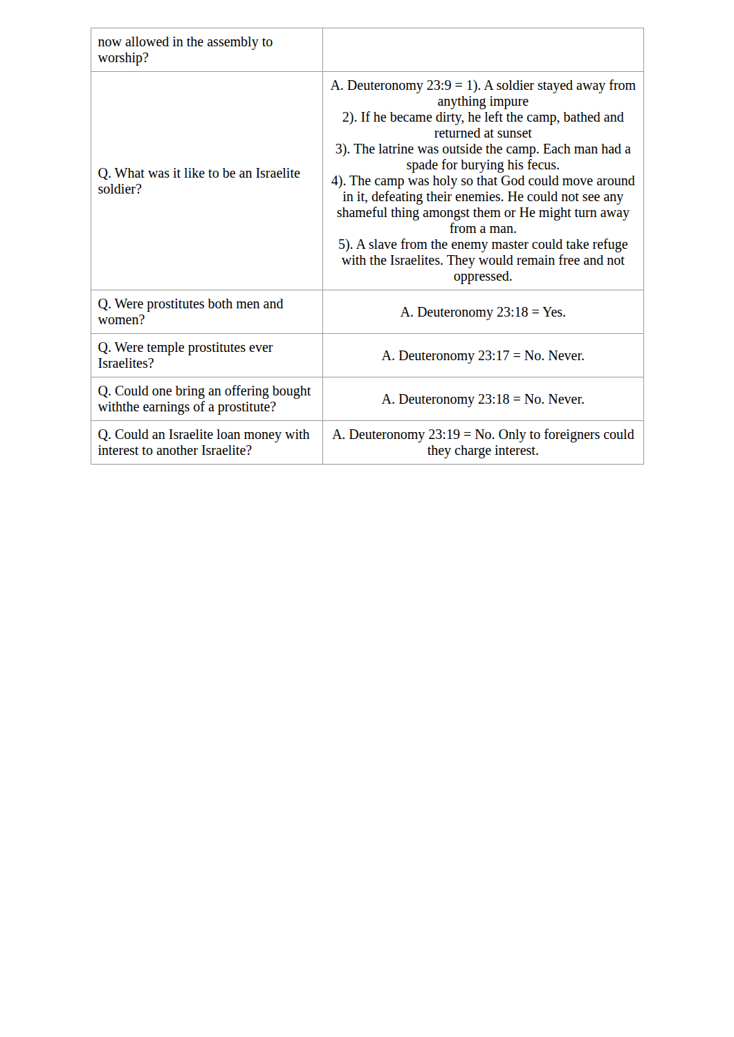| now allowed in the assembly to worship? | |
| Q. What was it like to be an Israelite soldier? | A. Deuteronomy 23:9 = 1). A soldier stayed away from anything impure 2). If he became dirty, he left the camp, bathed and returned at sunset 3). The latrine was outside the camp. Each man had a spade for burying his fecus. 4). The camp was holy so that God could move around in it, defeating their enemies. He could not see any shameful thing amongst them or He might turn away from a man. 5). A slave from the enemy master could take refuge with the Israelites. They would remain free and not oppressed. |
| Q. Were prostitutes both men and women? | A. Deuteronomy 23:18 = Yes. |
| Q. Were temple prostitutes ever Israelites? | A. Deuteronomy 23:17 = No. Never. |
| Q. Could one bring an offering bought withthe earnings of a prostitute? | A. Deuteronomy 23:18 = No. Never. |
| Q. Could an Israelite loan money with interest to another Israelite? | A. Deuteronomy 23:19 = No. Only to foreigners could they charge interest. |